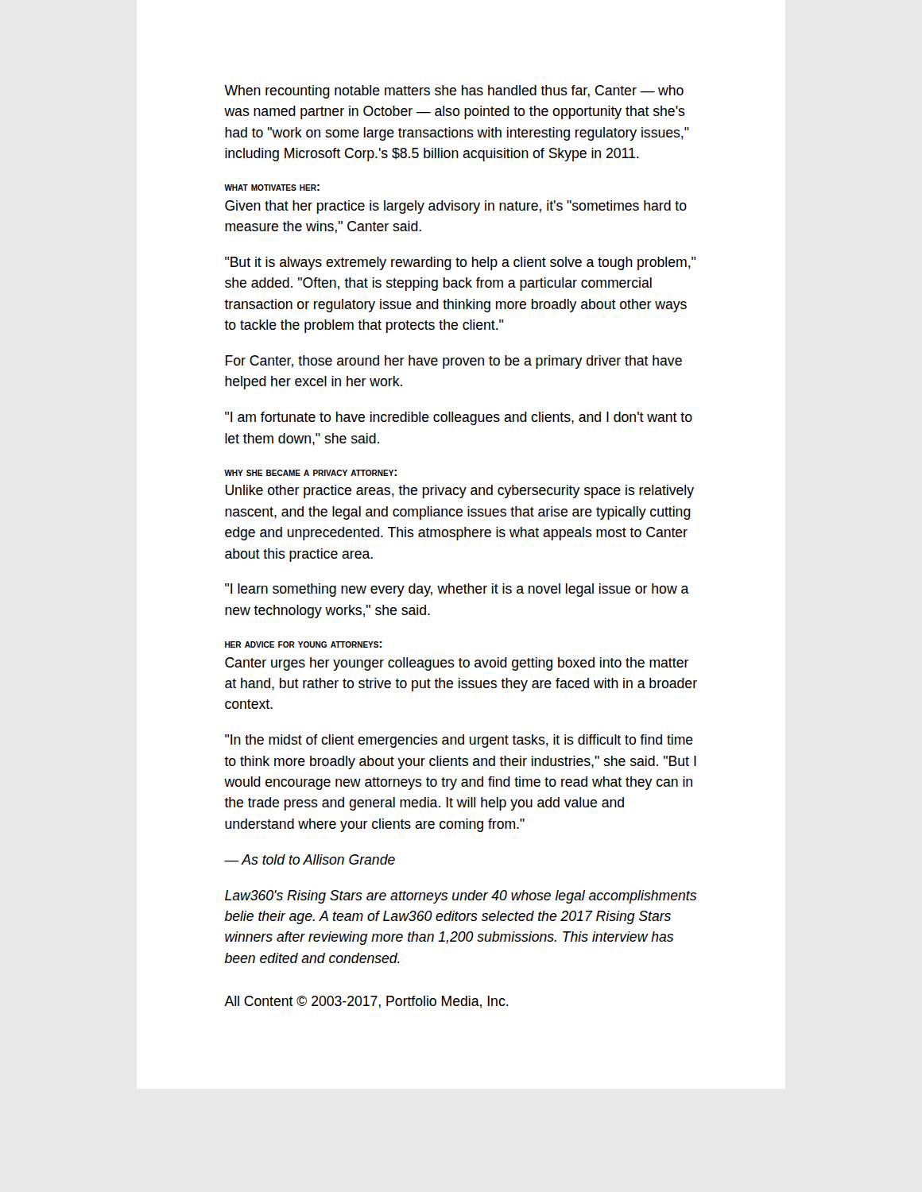When recounting notable matters she has handled thus far, Canter — who was named partner in October — also pointed to the opportunity that she's had to "work on some large transactions with interesting regulatory issues," including Microsoft Corp.'s $8.5 billion acquisition of Skype in 2011.
What motivates her:
Given that her practice is largely advisory in nature, it's "sometimes hard to measure the wins," Canter said.
"But it is always extremely rewarding to help a client solve a tough problem," she added. "Often, that is stepping back from a particular commercial transaction or regulatory issue and thinking more broadly about other ways to tackle the problem that protects the client."
For Canter, those around her have proven to be a primary driver that have helped her excel in her work.
"I am fortunate to have incredible colleagues and clients, and I don't want to let them down," she said.
Why she became a privacy attorney:
Unlike other practice areas, the privacy and cybersecurity space is relatively nascent, and the legal and compliance issues that arise are typically cutting edge and unprecedented. This atmosphere is what appeals most to Canter about this practice area.
"I learn something new every day, whether it is a novel legal issue or how a new technology works," she said.
Her advice for young attorneys:
Canter urges her younger colleagues to avoid getting boxed into the matter at hand, but rather to strive to put the issues they are faced with in a broader context.
"In the midst of client emergencies and urgent tasks, it is difficult to find time to think more broadly about your clients and their industries," she said. "But I would encourage new attorneys to try and find time to read what they can in the trade press and general media. It will help you add value and understand where your clients are coming from."
— As told to Allison Grande
Law360's Rising Stars are attorneys under 40 whose legal accomplishments belie their age. A team of Law360 editors selected the 2017 Rising Stars winners after reviewing more than 1,200 submissions. This interview has been edited and condensed.
All Content © 2003-2017, Portfolio Media, Inc.